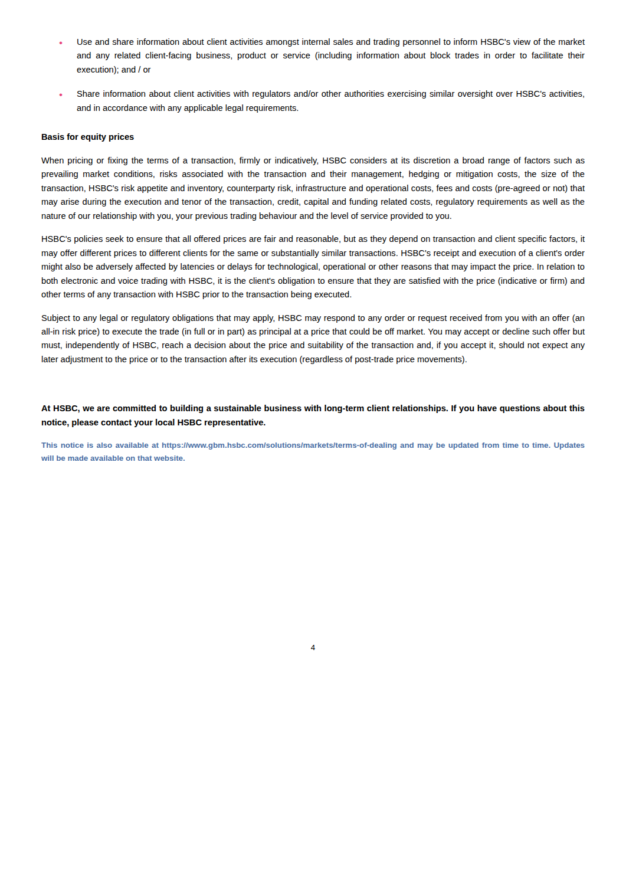Use and share information about client activities amongst internal sales and trading personnel to inform HSBC's view of the market and any related client-facing business, product or service (including information about block trades in order to facilitate their execution); and / or
Share information about client activities with regulators and/or other authorities exercising similar oversight over HSBC's activities, and in accordance with any applicable legal requirements.
Basis for equity prices
When pricing or fixing the terms of a transaction, firmly or indicatively, HSBC considers at its discretion a broad range of factors such as prevailing market conditions, risks associated with the transaction and their management, hedging or mitigation costs, the size of the transaction, HSBC's risk appetite and inventory, counterparty risk, infrastructure and operational costs, fees and costs (pre-agreed or not) that may arise during the execution and tenor of the transaction, credit, capital and funding related costs, regulatory requirements as well as the nature of our relationship with you, your previous trading behaviour and the level of service provided to you.
HSBC's policies seek to ensure that all offered prices are fair and reasonable, but as they depend on transaction and client specific factors, it may offer different prices to different clients for the same or substantially similar transactions. HSBC's receipt and execution of a client's order might also be adversely affected by latencies or delays for technological, operational or other reasons that may impact the price. In relation to both electronic and voice trading with HSBC, it is the client's obligation to ensure that they are satisfied with the price (indicative or firm) and other terms of any transaction with HSBC prior to the transaction being executed.
Subject to any legal or regulatory obligations that may apply, HSBC may respond to any order or request received from you with an offer (an all-in risk price) to execute the trade (in full or in part) as principal at a price that could be off market. You may accept or decline such offer but must, independently of HSBC, reach a decision about the price and suitability of the transaction and, if you accept it, should not expect any later adjustment to the price or to the transaction after its execution (regardless of post-trade price movements).
At HSBC, we are committed to building a sustainable business with long-term client relationships. If you have questions about this notice, please contact your local HSBC representative.
This notice is also available at https://www.gbm.hsbc.com/solutions/markets/terms-of-dealing and may be updated from time to time. Updates will be made available on that website.
4